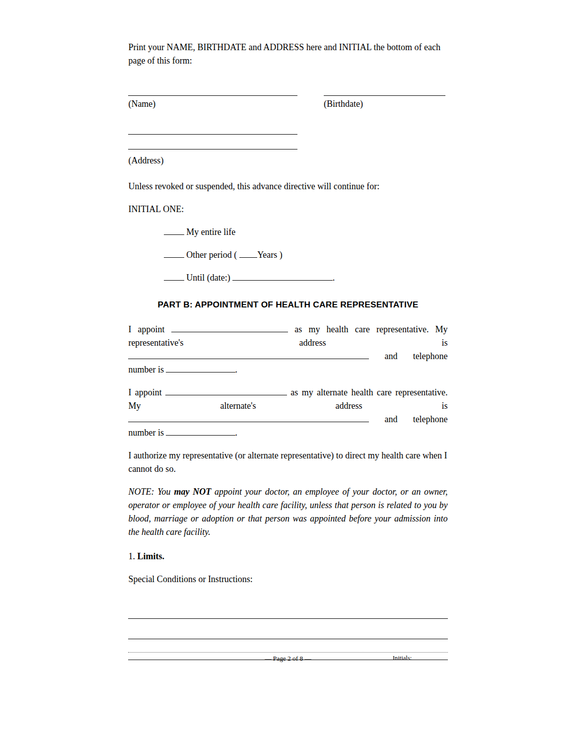Print your NAME, BIRTHDATE and ADDRESS here and INITIAL the bottom of each page of this form:
(Name)
(Birthdate)
(Address)
Unless revoked or suspended, this advance directive will continue for:
INITIAL ONE:
My entire life
Other period ( Years )
Until (date:) .
PART B: APPOINTMENT OF HEALTH CARE REPRESENTATIVE
I appoint as my health care representative. My representative's address is and telephone number is .
I appoint as my alternate health care representative. My alternate's address is and telephone number is .
I authorize my representative (or alternate representative) to direct my health care when I cannot do so.
NOTE: You may NOT appoint your doctor, an employee of your doctor, or an owner, operator or employee of your health care facility, unless that person is related to you by blood, marriage or adoption or that person was appointed before your admission into the health care facility.
1. Limits.
Special Conditions or Instructions:
— Page 2 of 8 —
Initials: